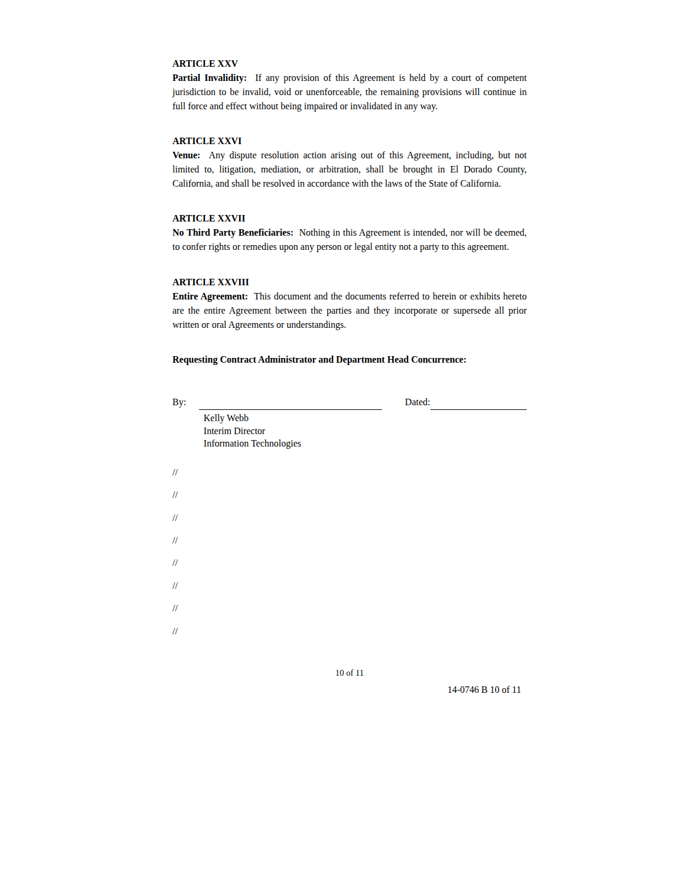ARTICLE XXV
Partial Invalidity: If any provision of this Agreement is held by a court of competent jurisdiction to be invalid, void or unenforceable, the remaining provisions will continue in full force and effect without being impaired or invalidated in any way.
ARTICLE XXVI
Venue: Any dispute resolution action arising out of this Agreement, including, but not limited to, litigation, mediation, or arbitration, shall be brought in El Dorado County, California, and shall be resolved in accordance with the laws of the State of California.
ARTICLE XXVII
No Third Party Beneficiaries: Nothing in this Agreement is intended, nor will be deemed, to confer rights or remedies upon any person or legal entity not a party to this agreement.
ARTICLE XXVIII
Entire Agreement: This document and the documents referred to herein or exhibits hereto are the entire Agreement between the parties and they incorporate or supersede all prior written or oral Agreements or understandings.
Requesting Contract Administrator and Department Head Concurrence:
| By: | | Dated: | |
Kelly Webb
Interim Director
Information Technologies
//
//
//
//
//
//
//
//
10 of 11
14-0746 B 10 of 11